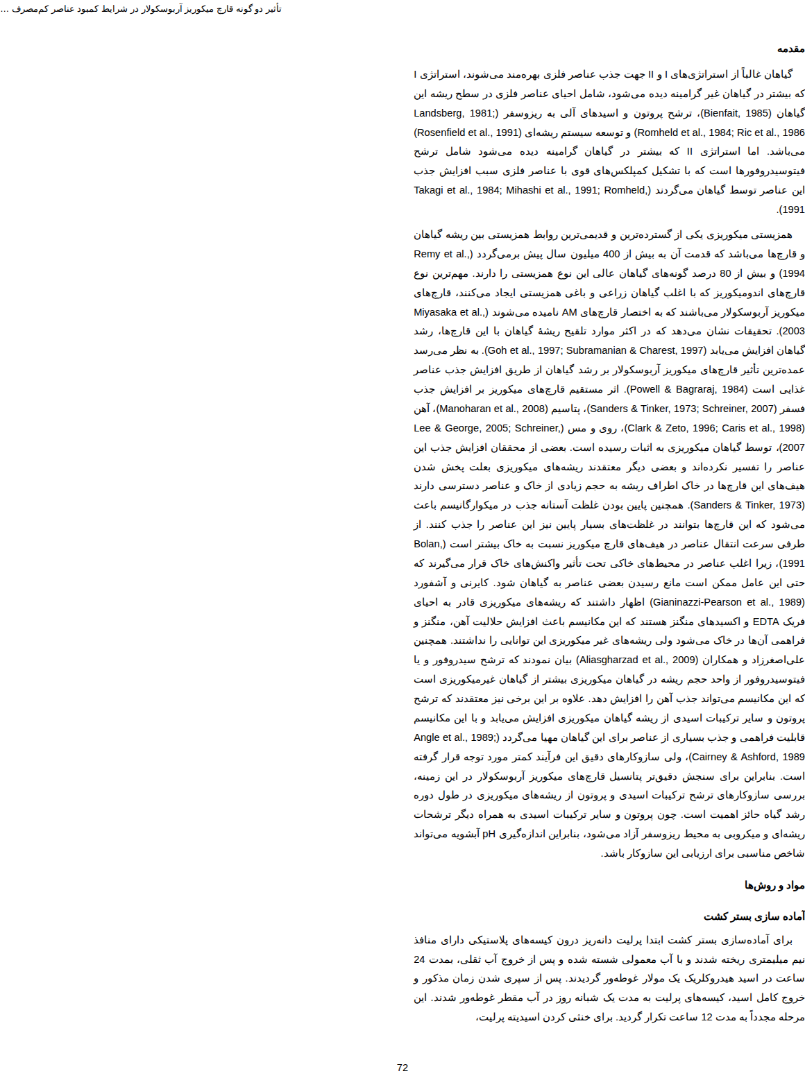تأثیر دو گونه قارچ میکوریز آربوسکولار در شرایط کمبود عناصر کم‌مصرف …
مقدمه
گیاهان غالباً از استراتژی‌های I و II جهت جذب عناصر فلزی بهره‌مند می‌شوند، استراتژی I که بیشتر در گیاهان غیر گرامینه دیده می‌شود، شامل احیای عناصر فلزی در سطح ریشه این گیاهان (Bienfait, 1985)، ترشح پروتون و اسیدهای آلی به ریزوسفر (Landsberg, 1981; Romheld et al., 1984; Ric et al., 1986) و توسعه سیستم ریشه‌ای (Rosenfield et al., 1991) می‌باشد. اما استراتژی II که بیشتر در گیاهان گرامینه دیده می‌شود شامل ترشح فیتوسیدروفورها است که با تشکیل کمپلکس‌های قوی با عناصر فلزی سبب افزایش جذب این عناصر توسط گیاهان می‌گردند (Takagi et al., 1984; Mihashi et al., 1991; Romheld, 1991).
همزیستی میکوریزی یکی از گسترده‌ترین و قدیمی‌ترین روابط همزیستی بین ریشه گیاهان و قارچ‌ها می‌باشد که قدمت آن به بیش از 400 میلیون سال پیش برمی‌گردد (Remy et al., 1994) و بیش از 80 درصد گونه‌های گیاهان عالی این نوع همزیستی را دارند. مهم‌ترین نوع قارچ‌های اندومیکوریز که با اغلب گیاهان زراعی و باغی همزیستی ایجاد می‌کنند، قارچ‌های میکوریز آربوسکولار می‌باشند که به اختصار قارچ‌های AM نامیده می‌شوند (Miyasaka et al., 2003). تحقیقات نشان می‌دهد که در اکثر موارد تلقیح ریشهٔ گیاهان با این قارچ‌ها، رشد گیاهان افزایش می‌یابد (Goh et al., 1997; Subramanian & Charest, 1997). به نظر می‌رسد عمده‌ترین تأثیر قارچ‌های میکوریز آربوسکولار بر رشد گیاهان از طریق افزایش جذب عناصر غذایی است (Powell & Bagraraj, 1984). اثر مستقیم قارچ‌های میکوریز بر افزایش جذب فسفر (Sanders & Tinker, 1973; Schreiner, 2007)، پتاسیم (Manoharan et al., 2008)، آهن (Clark & Zeto, 1996; Caris et al., 1998)، روی و مس (Lee & George, 2005; Schreiner, 2007)، توسط گیاهان میکوریزی به اثبات رسیده است. بعضی از محققان افزایش جذب این عناصر را تفسیر نکرده‌اند و بعضی دیگر معتقدند ریشه‌های میکوریزی بعلت پخش شدن هیف‌های این قارچ‌ها در خاک اطراف ریشه به حجم زیادی از خاک و عناصر دسترسی دارند (Sanders & Tinker, 1973). همچنین پایین بودن غلظت آستانه جذب در میکوارگانیسم باعث می‌شود که این قارچ‌ها بتوانند در غلظت‌های بسیار پایین نیز این عناصر را جذب کنند. از طرفی سرعت انتقال عناصر در هیف‌های قارچ میکوریز نسبت به خاک بیشتر است (Bolan, 1991)، زیرا اغلب عناصر در محیط‌های خاکی تحت تأثیر واکنش‌های خاک قرار می‌گیرند که حتی این عامل ممکن است مانع رسیدن بعضی عناصر به گیاهان شود. کایرنی و آشفورد (Gianinazzi-Pearson et al., 1989) اظهار داشتند که ریشه‌های میکوریزی قادر به احیای فریک EDTA و اکسیدهای منگنز هستند که این مکانیسم باعث افزایش حلالیت آهن، منگنز و فراهمی آن‌ها در خاک می‌شود ولی ریشه‌های غیر میکوریزی این توانایی را نداشتند. همچنین علی‌اصغرزاد و همکاران (Aliasgharzad et al., 2009) بیان نمودند که ترشح سیدروفور و یا فیتوسیدروفور از واحد حجم ریشه در گیاهان میکوریزی بیشتر از گیاهان غیرمیکوریزی است که این مکانیسم می‌تواند جذب آهن را افزایش دهد. علاوه بر این برخی نیز معتقدند که ترشح پروتون و سایر ترکیبات اسیدی از ریشه گیاهان میکوریزی افزایش می‌یابد و با این مکانیسم قابلیت فراهمی و جذب بسیاری از عناصر برای این گیاهان مهیا می‌گردد (Angle et al., 1989; Cairney & Ashford, 1989)، ولی سازوکارهای دقیق این فرآیند کمتر مورد توجه قرار گرفته است. بنابراین برای سنجش دقیق‌تر پتانسیل قارچ‌های میکوریز آربوسکولار در این زمینه، بررسی سازوکارهای ترشح ترکیبات اسیدی و پروتون از ریشه‌های میکوریزی در طول دوره رشد گیاه حائز اهمیت است. چون پروتون و سایر ترکیبات اسیدی به همراه دیگر ترشحات ریشه‌ای و میکروبی به محیط ریزوسفر آزاد می‌شود، بنابراین اندازه‌گیری pH آبشویه می‌تواند شاخص مناسبی برای ارزیابی این سازوکار باشد.
مواد و روش‌ها
آماده سازی بستر کشت
برای آماده‌سازی بستر کشت ابتدا پرلیت دانه‌ریز درون کیسه‌های پلاستیکی دارای منافذ نیم میلیمتری ریخته شدند و با آب معمولی شسته شده و پس از خروج آب ثقلی، بمدت 24 ساعت در اسید هیدروکلریک یک مولار غوطه‌ور گردیدند. پس از سپری شدن زمان مذکور و خروج کامل اسید، کیسه‌های پرلیت به مدت یک شبانه روز در آب مقطر غوطه‌ور شدند. این مرحله مجدداً به مدت 12 ساعت تکرار گردید. برای خنثی کردن اسیدیته پرلیت،
72